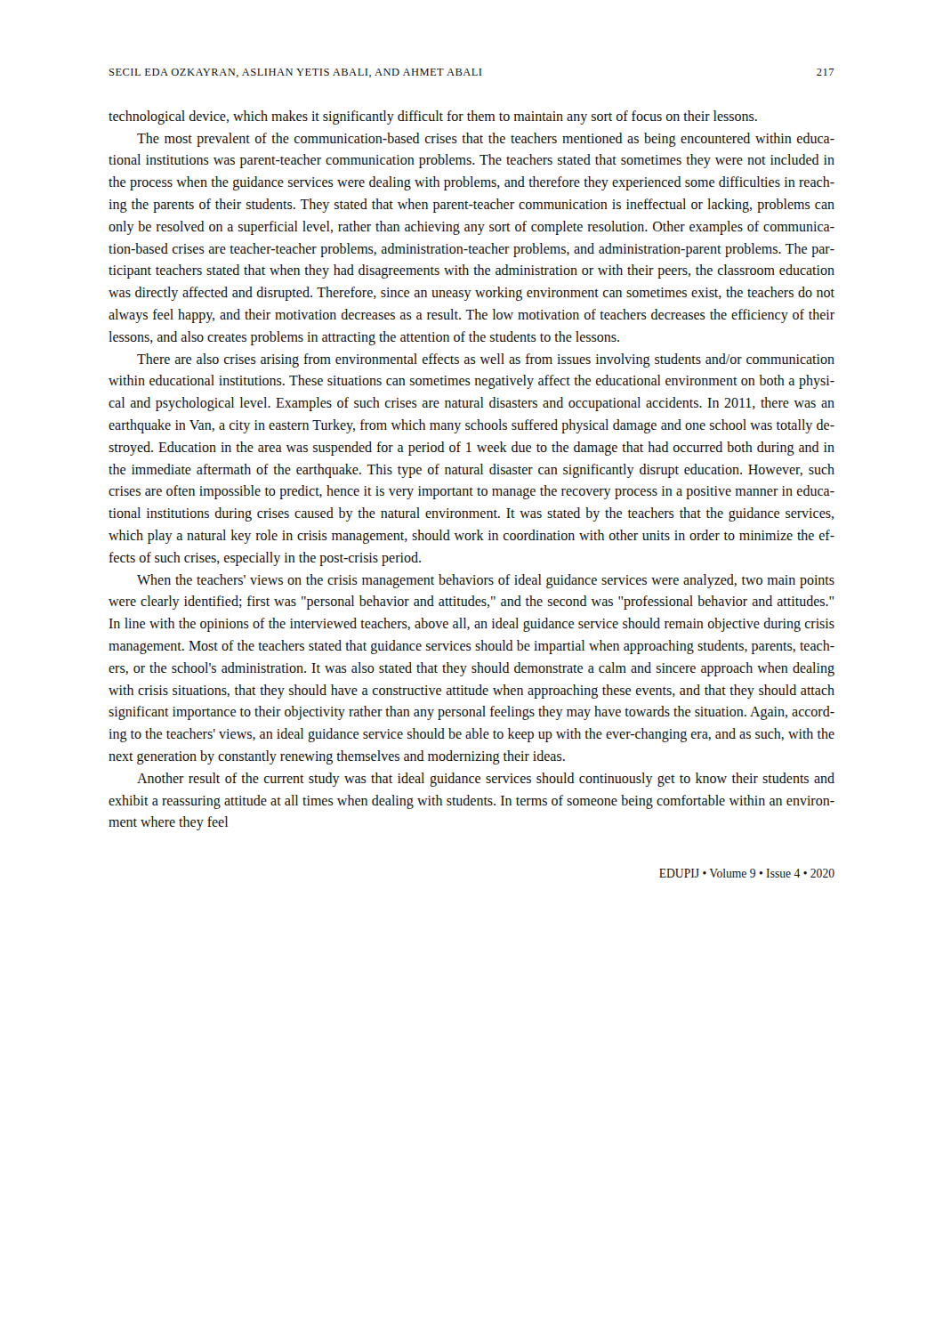Secil Eda Ozkayran, Aslihan Yetis Abali, and Ahmet Abali 217
technological device, which makes it significantly difficult for them to maintain any sort of focus on their lessons.
The most prevalent of the communication-based crises that the teachers mentioned as being encountered within educational institutions was parent-teacher communication problems. The teachers stated that sometimes they were not included in the process when the guidance services were dealing with problems, and therefore they experienced some difficulties in reaching the parents of their students. They stated that when parent-teacher communication is ineffectual or lacking, problems can only be resolved on a superficial level, rather than achieving any sort of complete resolution. Other examples of communication-based crises are teacher-teacher problems, administration-teacher problems, and administration-parent problems. The participant teachers stated that when they had disagreements with the administration or with their peers, the classroom education was directly affected and disrupted. Therefore, since an uneasy working environment can sometimes exist, the teachers do not always feel happy, and their motivation decreases as a result. The low motivation of teachers decreases the efficiency of their lessons, and also creates problems in attracting the attention of the students to the lessons.
There are also crises arising from environmental effects as well as from issues involving students and/or communication within educational institutions. These situations can sometimes negatively affect the educational environment on both a physical and psychological level. Examples of such crises are natural disasters and occupational accidents. In 2011, there was an earthquake in Van, a city in eastern Turkey, from which many schools suffered physical damage and one school was totally destroyed. Education in the area was suspended for a period of 1 week due to the damage that had occurred both during and in the immediate aftermath of the earthquake. This type of natural disaster can significantly disrupt education. However, such crises are often impossible to predict, hence it is very important to manage the recovery process in a positive manner in educational institutions during crises caused by the natural environment. It was stated by the teachers that the guidance services, which play a natural key role in crisis management, should work in coordination with other units in order to minimize the effects of such crises, especially in the post-crisis period.
When the teachers' views on the crisis management behaviors of ideal guidance services were analyzed, two main points were clearly identified; first was "personal behavior and attitudes," and the second was "professional behavior and attitudes." In line with the opinions of the interviewed teachers, above all, an ideal guidance service should remain objective during crisis management. Most of the teachers stated that guidance services should be impartial when approaching students, parents, teachers, or the school's administration. It was also stated that they should demonstrate a calm and sincere approach when dealing with crisis situations, that they should have a constructive attitude when approaching these events, and that they should attach significant importance to their objectivity rather than any personal feelings they may have towards the situation. Again, according to the teachers' views, an ideal guidance service should be able to keep up with the ever-changing era, and as such, with the next generation by constantly renewing themselves and modernizing their ideas.
Another result of the current study was that ideal guidance services should continuously get to know their students and exhibit a reassuring attitude at all times when dealing with students. In terms of someone being comfortable within an environment where they feel
EDUPIJ • Volume 9 • Issue 4 • 2020